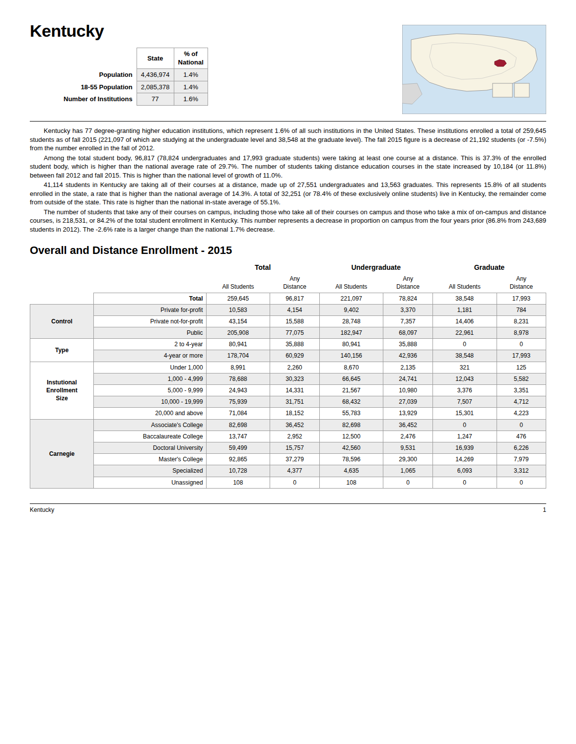Kentucky
| | State | % of National |
| Population | 4,436,974 | 1.4% |
| 18-55 Population | 2,085,378 | 1.4% |
| Number of Institutions | 77 | 1.6% |
Kentucky has 77 degree-granting higher education institutions, which represent 1.6% of all such institutions in the United States. These institutions enrolled a total of 259,645 students as of fall 2015 (221,097 of which are studying at the undergraduate level and 38,548 at the graduate level). The fall 2015 figure is a decrease of 21,192 students (or -7.5%) from the number enrolled in the fall of 2012.
Among the total student body, 96,817 (78,824 undergraduates and 17,993 graduate students) were taking at least one course at a distance. This is 37.3% of the enrolled student body, which is higher than the national average rate of 29.7%. The number of students taking distance education courses in the state increased by 10,184 (or 11.8%) between fall 2012 and fall 2015. This is higher than the national level of growth of 11.0%.
41,114 students in Kentucky are taking all of their courses at a distance, made up of 27,551 undergraduates and 13,563 graduates. This represents 15.8% of all students enrolled in the state, a rate that is higher than the national average of 14.3%. A total of 32,251 (or 78.4% of these exclusively online students) live in Kentucky, the remainder come from outside of the state. This rate is higher than the national in-state average of 55.1%.
The number of students that take any of their courses on campus, including those who take all of their courses on campus and those who take a mix of on-campus and distance courses, is 218,531, or 84.2% of the total student enrollment in Kentucky. This number represents a decrease in proportion on campus from the four years prior (86.8% from 243,689 students in 2012). The -2.6% rate is a larger change than the national 1.7% decrease.
Overall and Distance Enrollment - 2015
| | Total | Undergraduate | Graduate |
| --- | --- | --- | --- |
| | All Students | Any Distance | All Students | Any Distance | All Students | Any Distance |
| | Total | 259,645 | 96,817 | 221,097 | 78,824 | 38,548 | 17,993 |
| Control | Private for-profit | 10,583 | 4,154 | 9,402 | 3,370 | 1,181 | 784 |
| Private not-for-profit | 43,154 | 15,588 | 28,748 | 7,357 | 14,406 | 8,231 |
| Public | 205,908 | 77,075 | 182,947 | 68,097 | 22,961 | 8,978 |
| Type | 2 to 4-year | 80,941 | 35,888 | 80,941 | 35,888 | 0 | 0 |
| 4-year or more | 178,704 | 60,929 | 140,156 | 42,936 | 38,548 | 17,993 |
| Instutional Enrollment Size | Under 1,000 | 8,991 | 2,260 | 8,670 | 2,135 | 321 | 125 |
| 1,000 - 4,999 | 78,688 | 30,323 | 66,645 | 24,741 | 12,043 | 5,582 |
| 5,000 - 9,999 | 24,943 | 14,331 | 21,567 | 10,980 | 3,376 | 3,351 |
| 10,000 - 19,999 | 75,939 | 31,751 | 68,432 | 27,039 | 7,507 | 4,712 |
| 20,000 and above | 71,084 | 18,152 | 55,783 | 13,929 | 15,301 | 4,223 |
| Carnegie | Associate's College | 82,698 | 36,452 | 82,698 | 36,452 | 0 | 0 |
| Baccalaureate College | 13,747 | 2,952 | 12,500 | 2,476 | 1,247 | 476 |
| Doctoral University | 59,499 | 15,757 | 42,560 | 9,531 | 16,939 | 6,226 |
| Master's College | 92,865 | 37,279 | 78,596 | 29,300 | 14,269 | 7,979 |
| Specialized | 10,728 | 4,377 | 4,635 | 1,065 | 6,093 | 3,312 |
| Unassigned | 108 | 0 | 108 | 0 | 0 | 0 |
Kentucky 1